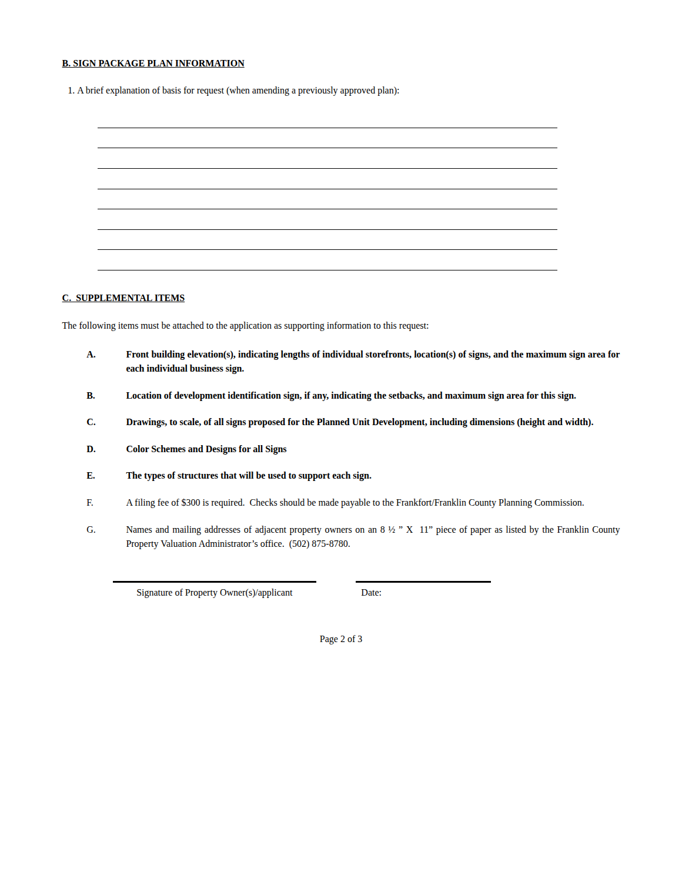B. SIGN PACKAGE PLAN INFORMATION
A brief explanation of basis for request (when amending a previously approved plan):
C. SUPPLEMENTAL ITEMS
The following items must be attached to the application as supporting information to this request:
A. Front building elevation(s), indicating lengths of individual storefronts, location(s) of signs, and the maximum sign area for each individual business sign.
B. Location of development identification sign, if any, indicating the setbacks, and maximum sign area for this sign.
C. Drawings, to scale, of all signs proposed for the Planned Unit Development, including dimensions (height and width).
D. Color Schemes and Designs for all Signs
E. The types of structures that will be used to support each sign.
F. A filing fee of $300 is required. Checks should be made payable to the Frankfort/Franklin County Planning Commission.
G. Names and mailing addresses of adjacent property owners on an 8 ½ ” X 11” piece of paper as listed by the Franklin County Property Valuation Administrator’s office. (502) 875-8780.
Signature of Property Owner(s)/applicant
Date:
Page 2 of 3